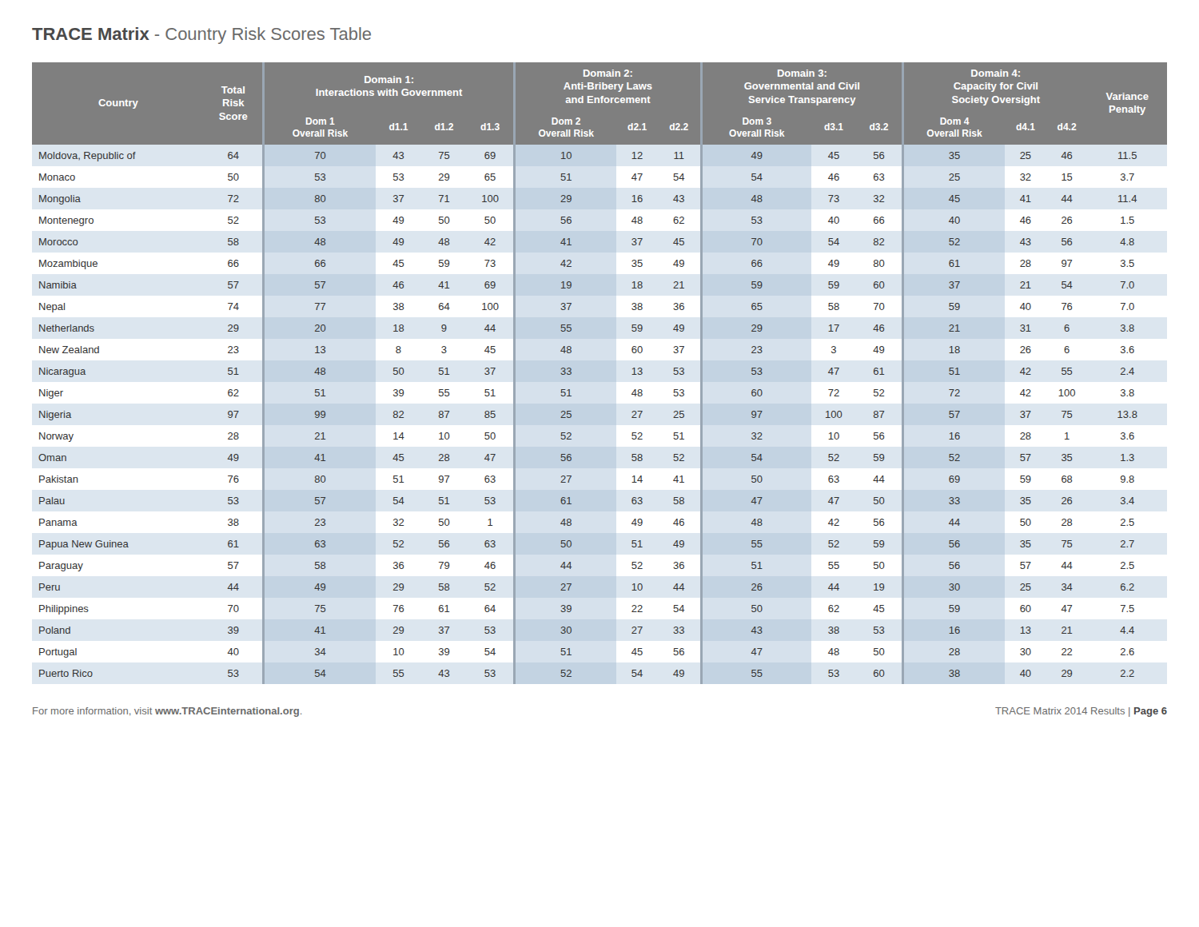TRACE Matrix - Country Risk Scores Table
| Country | Total Risk Score | Domain 1: Interactions with Government | Domain 2: Anti-Bribery Laws and Enforcement | Domain 3: Governmental and Civil Service Transparency | Domain 4: Capacity for Civil Society Oversight | Variance Penalty |
| --- | --- | --- | --- | --- | --- | --- |
| Dom 1 Overall Risk | d1.1 | d1.2 | d1.3 | Dom 2 Overall Risk | d2.1 | d2.2 | Dom 3 Overall Risk | d3.1 | d3.2 | Dom 4 Overall Risk | d4.1 | d4.2 |
| Moldova, Republic of | 64 | 70 | 43 | 75 | 69 | 10 | 12 | 11 | 49 | 45 | 56 | 35 | 25 | 46 | 11.5 |
| Monaco | 50 | 53 | 53 | 29 | 65 | 51 | 47 | 54 | 54 | 46 | 63 | 25 | 32 | 15 | 3.7 |
| Mongolia | 72 | 80 | 37 | 71 | 100 | 29 | 16 | 43 | 48 | 73 | 32 | 45 | 41 | 44 | 11.4 |
| Montenegro | 52 | 53 | 49 | 50 | 50 | 56 | 48 | 62 | 53 | 40 | 66 | 40 | 46 | 26 | 1.5 |
| Morocco | 58 | 48 | 49 | 48 | 42 | 41 | 37 | 45 | 70 | 54 | 82 | 52 | 43 | 56 | 4.8 |
| Mozambique | 66 | 66 | 45 | 59 | 73 | 42 | 35 | 49 | 66 | 49 | 80 | 61 | 28 | 97 | 3.5 |
| Namibia | 57 | 57 | 46 | 41 | 69 | 19 | 18 | 21 | 59 | 59 | 60 | 37 | 21 | 54 | 7.0 |
| Nepal | 74 | 77 | 38 | 64 | 100 | 37 | 38 | 36 | 65 | 58 | 70 | 59 | 40 | 76 | 7.0 |
| Netherlands | 29 | 20 | 18 | 9 | 44 | 55 | 59 | 49 | 29 | 17 | 46 | 21 | 31 | 6 | 3.8 |
| New Zealand | 23 | 13 | 8 | 3 | 45 | 48 | 60 | 37 | 23 | 3 | 49 | 18 | 26 | 6 | 3.6 |
| Nicaragua | 51 | 48 | 50 | 51 | 37 | 33 | 13 | 53 | 53 | 47 | 61 | 51 | 42 | 55 | 2.4 |
| Niger | 62 | 51 | 39 | 55 | 51 | 51 | 48 | 53 | 60 | 72 | 52 | 72 | 42 | 100 | 3.8 |
| Nigeria | 97 | 99 | 82 | 87 | 85 | 25 | 27 | 25 | 97 | 100 | 87 | 57 | 37 | 75 | 13.8 |
| Norway | 28 | 21 | 14 | 10 | 50 | 52 | 52 | 51 | 32 | 10 | 56 | 16 | 28 | 1 | 3.6 |
| Oman | 49 | 41 | 45 | 28 | 47 | 56 | 58 | 52 | 54 | 52 | 59 | 52 | 57 | 35 | 1.3 |
| Pakistan | 76 | 80 | 51 | 97 | 63 | 27 | 14 | 41 | 50 | 63 | 44 | 69 | 59 | 68 | 9.8 |
| Palau | 53 | 57 | 54 | 51 | 53 | 61 | 63 | 58 | 47 | 47 | 50 | 33 | 35 | 26 | 3.4 |
| Panama | 38 | 23 | 32 | 50 | 1 | 48 | 49 | 46 | 48 | 42 | 56 | 44 | 50 | 28 | 2.5 |
| Papua New Guinea | 61 | 63 | 52 | 56 | 63 | 50 | 51 | 49 | 55 | 52 | 59 | 56 | 35 | 75 | 2.7 |
| Paraguay | 57 | 58 | 36 | 79 | 46 | 44 | 52 | 36 | 51 | 55 | 50 | 56 | 57 | 44 | 2.5 |
| Peru | 44 | 49 | 29 | 58 | 52 | 27 | 10 | 44 | 26 | 44 | 19 | 30 | 25 | 34 | 6.2 |
| Philippines | 70 | 75 | 76 | 61 | 64 | 39 | 22 | 54 | 50 | 62 | 45 | 59 | 60 | 47 | 7.5 |
| Poland | 39 | 41 | 29 | 37 | 53 | 30 | 27 | 33 | 43 | 38 | 53 | 16 | 13 | 21 | 4.4 |
| Portugal | 40 | 34 | 10 | 39 | 54 | 51 | 45 | 56 | 47 | 48 | 50 | 28 | 30 | 22 | 2.6 |
| Puerto Rico | 53 | 54 | 55 | 43 | 53 | 52 | 54 | 49 | 55 | 53 | 60 | 38 | 40 | 29 | 2.2 |
For more information, visit www.TRACEinternational.org.
TRACE Matrix 2014 Results | Page 6